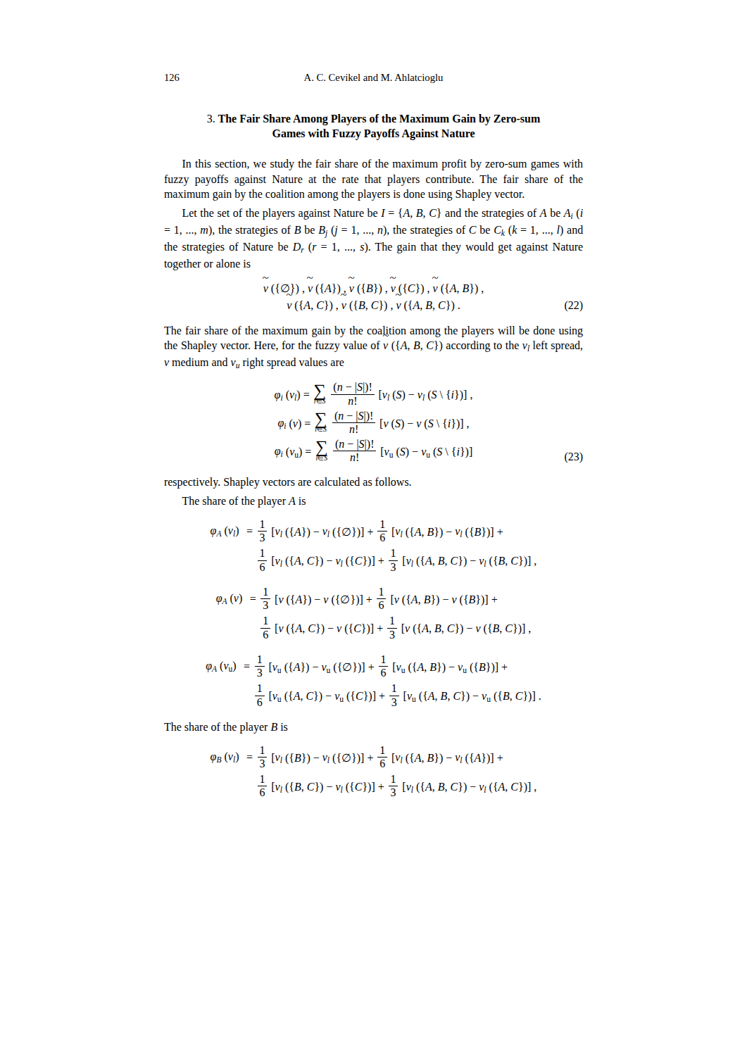126 A. C. Cevikel and M. Ahlatcioglu
3. The Fair Share Among Players of the Maximum Gain by Zero-sum
Games with Fuzzy Payoffs Against Nature
In this section, we study the fair share of the maximum profit by zero-sum games with fuzzy payoffs against Nature at the rate that players contribute. The fair share of the maximum gain by the coalition among the players is done using Shapley vector.
Let the set of the players against Nature be I = {A, B, C} and the strategies of A be Ai (i = 1, ..., m), the strategies of B be Bj (j = 1, ..., n), the strategies of C be Ck (k = 1, ..., l) and the strategies of Nature be Dr (r = 1, ..., s). The gain that they would get against Nature together or alone is
v ({∅}) , v ({A}) , v ({B}) , v ({C}) , v ({A, B}) , v ({A, C}) , v ({B, C}) , v ({A, B, C}) .
(22)
The fair share of the maximum gain by the coalition among the players will be done using the Shapley vector. Here, for the fuzzy value of v ({A, B, C}) according to the vl left spread, v medium and vu right spread values are
φi (vl) = ∑i∈S (n − |S|)!n! [vl (S) − vl (S \ {i})] , φi (v) = ∑i∈S (n − |S|)!n! [v (S) − v (S \ {i})] , φi (vu) = ∑i∈S (n − |S|)!n! [vu (S) − vu (S \ {i})]
(23)
respectively. Shapley vectors are calculated as follows.
The share of the player A is
φA (vl) = 13 [vl ({A}) − vl ({∅})] + 16 [vl ({A, B}) − vl ({B})] +
16 [vl ({A, C}) − vl ({C})] + 13 [vl ({A, B, C}) − vl ({B, C})] ,
φA (v) = 13 [v ({A}) − v ({∅})] + 16 [v ({A, B}) − v ({B})] +
16 [v ({A, C}) − v ({C})] + 13 [v ({A, B, C}) − v ({B, C})] ,
φA (vu) = 13 [vu ({A}) − vu ({∅})] + 16 [vu ({A, B}) − vu ({B})] +
16 [vu ({A, C}) − vu ({C})] + 13 [vu ({A, B, C}) − vu ({B, C})] .
The share of the player B is
φB (vl) = 13 [vl ({B}) − vl ({∅})] + 16 [vl ({A, B}) − vl ({A})] +
16 [vl ({B, C}) − vl ({C})] + 13 [vl ({A, B, C}) − vl ({A, C})] ,